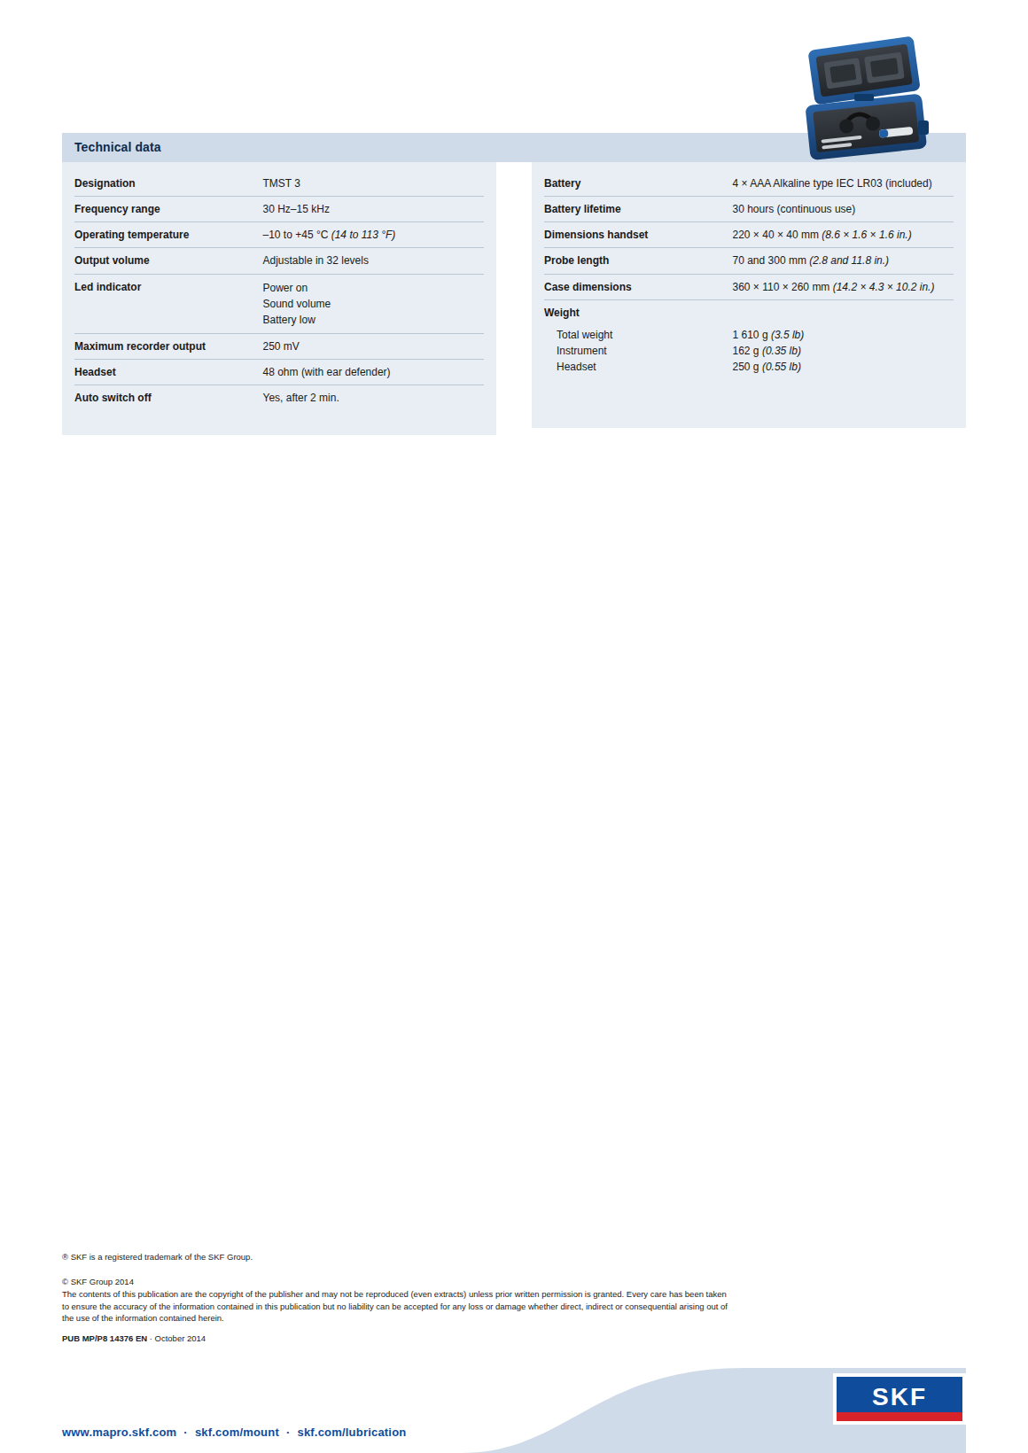Technical data
| Designation | TMST 3 |
| Frequency range | 30 Hz–15 kHz |
| Operating temperature | –10 to +45 °C (14 to 113 °F) |
| Output volume | Adjustable in 32 levels |
| Led indicator | Power on Sound volume Battery low |
| Maximum recorder output | 250 mV |
| Headset | 48 ohm (with ear defender) |
| Auto switch off | Yes, after 2 min. |
| Battery | 4 × AAA Alkaline type IEC LR03 (included) |
| Battery lifetime | 30 hours (continuous use) |
| Dimensions handset | 220 × 40 × 40 mm (8.6 × 1.6 × 1.6 in.) |
| Probe length | 70 and 300 mm (2.8 and 11.8 in.) |
| Case dimensions | 360 × 110 × 260 mm (14.2 × 4.3 × 10.2 in.) |
| Weight |
| Total weight | 1 610 g (3.5 lb) |
| Instrument | 162 g (0.35 lb) |
| Headset | 250 g (0.55 lb) |
® SKF is a registered trademark of the SKF Group.
© SKF Group 2014
The contents of this publication are the copyright of the publisher and may not be reproduced (even extracts) unless prior written permission is granted. Every care has been taken to ensure the accuracy of the information contained in this publication but no liability can be accepted for any loss or damage whether direct, indirect or consequential arising out of the use of the information contained herein.
PUB MP/P8 14376 EN · October 2014
SKF
www.mapro.skf.com·skf.com/mount·skf.com/lubrication